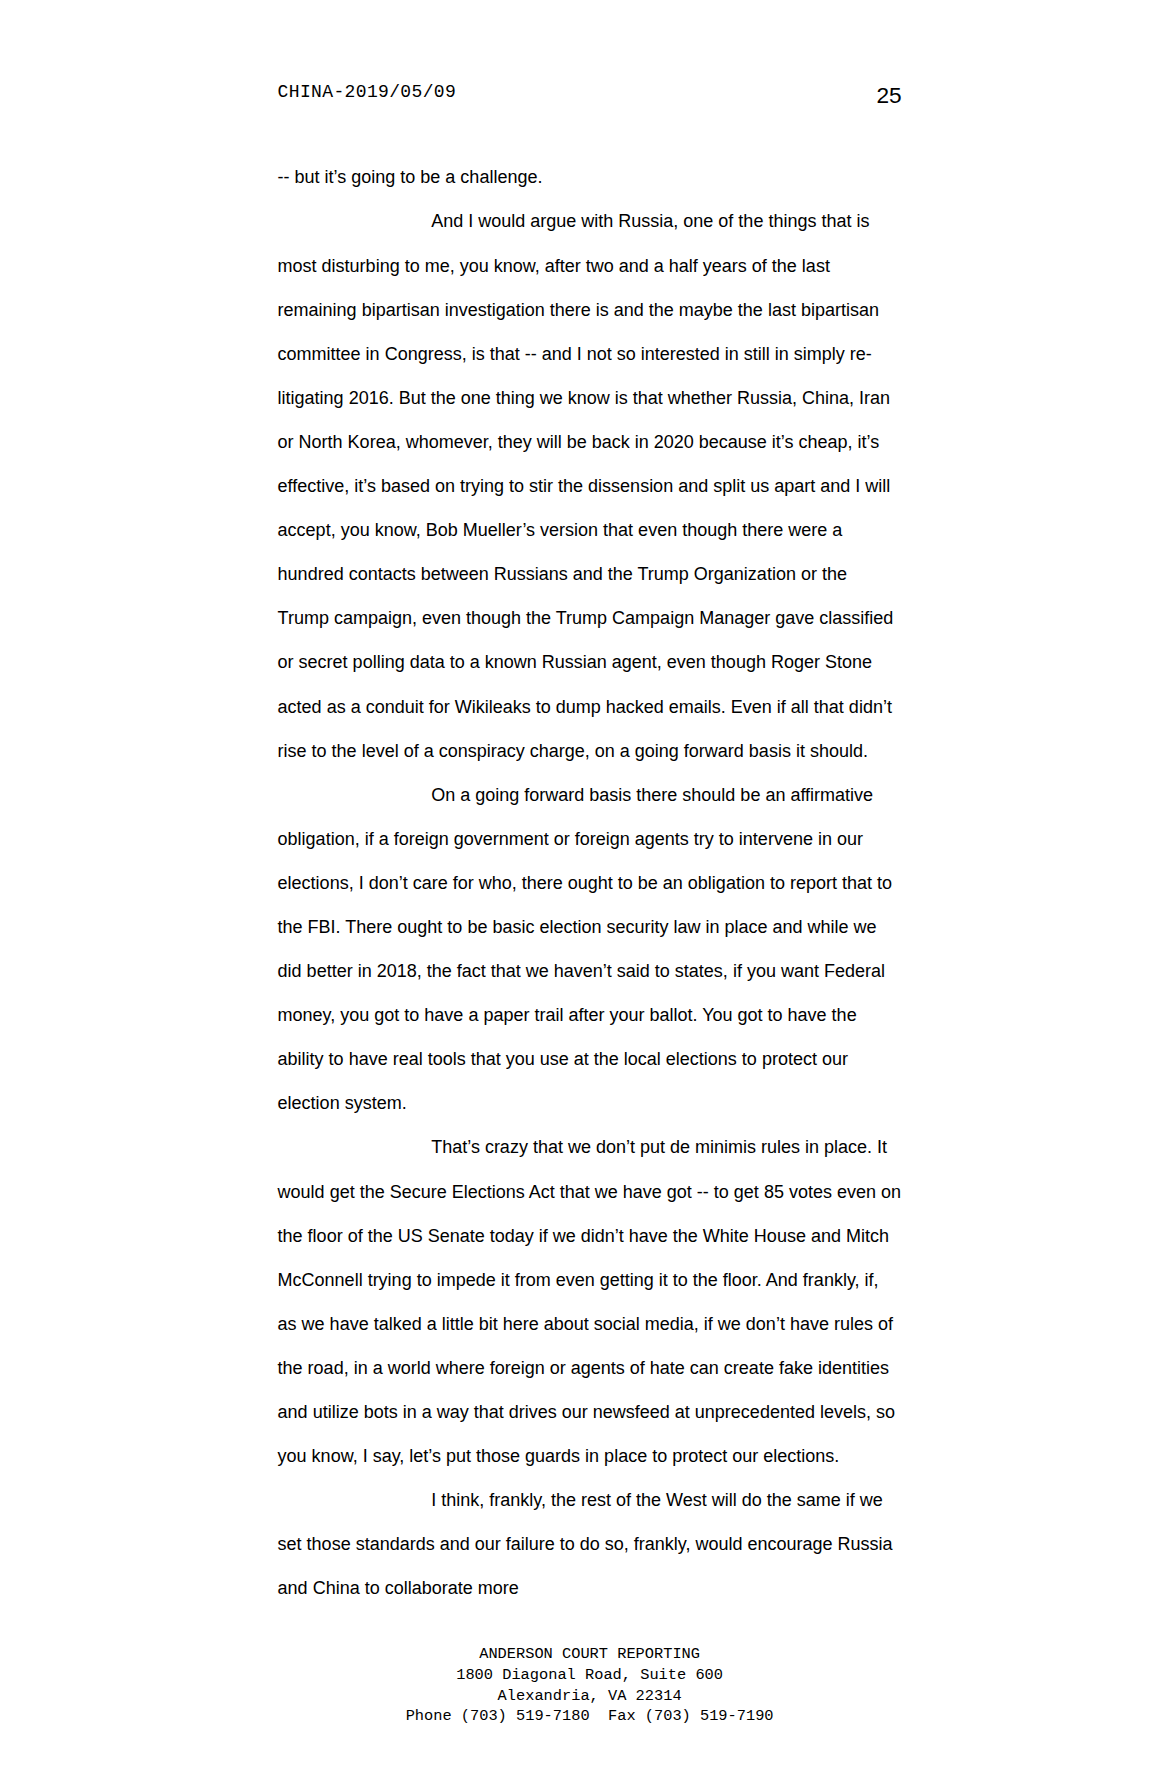CHINA-2019/05/09
25
-- but it’s going to be a challenge.
And I would argue with Russia, one of the things that is most disturbing to me, you know, after two and a half years of the last remaining bipartisan investigation there is and the maybe the last bipartisan committee in Congress, is that -- and I not so interested in still in simply re-litigating 2016. But the one thing we know is that whether Russia, China, Iran or North Korea, whomever, they will be back in 2020 because it’s cheap, it’s effective, it’s based on trying to stir the dissension and split us apart and I will accept, you know, Bob Mueller’s version that even though there were a hundred contacts between Russians and the Trump Organization or the Trump campaign, even though the Trump Campaign Manager gave classified or secret polling data to a known Russian agent, even though Roger Stone acted as a conduit for Wikileaks to dump hacked emails. Even if all that didn’t rise to the level of a conspiracy charge, on a going forward basis it should.
On a going forward basis there should be an affirmative obligation, if a foreign government or foreign agents try to intervene in our elections, I don’t care for who, there ought to be an obligation to report that to the FBI. There ought to be basic election security law in place and while we did better in 2018, the fact that we haven’t said to states, if you want Federal money, you got to have a paper trail after your ballot. You got to have the ability to have real tools that you use at the local elections to protect our election system.
That’s crazy that we don’t put de minimis rules in place. It would get the Secure Elections Act that we have got -- to get 85 votes even on the floor of the US Senate today if we didn’t have the White House and Mitch McConnell trying to impede it from even getting it to the floor. And frankly, if, as we have talked a little bit here about social media, if we don’t have rules of the road, in a world where foreign or agents of hate can create fake identities and utilize bots in a way that drives our newsfeed at unprecedented levels, so you know, I say, let’s put those guards in place to protect our elections.
I think, frankly, the rest of the West will do the same if we set those standards and our failure to do so, frankly, would encourage Russia and China to collaborate more
ANDERSON COURT REPORTING
1800 Diagonal Road, Suite 600
Alexandria, VA 22314
Phone (703) 519-7180 Fax (703) 519-7190